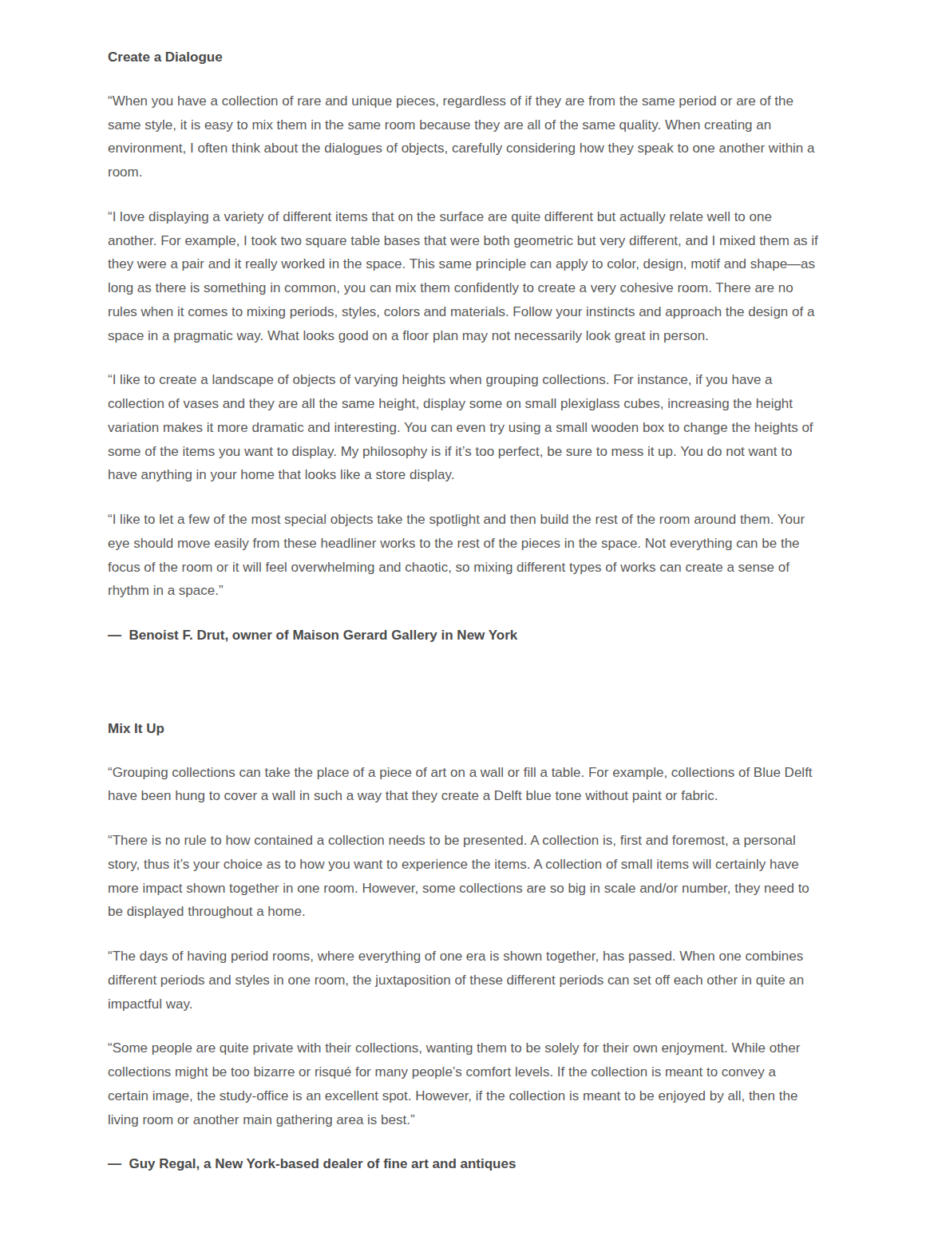Create a Dialogue
“When you have a collection of rare and unique pieces, regardless of if they are from the same period or are of the same style, it is easy to mix them in the same room because they are all of the same quality. When creating an environment, I often think about the dialogues of objects, carefully considering how they speak to one another within a room.
“I love displaying a variety of different items that on the surface are quite different but actually relate well to one another. For example, I took two square table bases that were both geometric but very different, and I mixed them as if they were a pair and it really worked in the space. This same principle can apply to color, design, motif and shape—as long as there is something in common, you can mix them confidently to create a very cohesive room. There are no rules when it comes to mixing periods, styles, colors and materials. Follow your instincts and approach the design of a space in a pragmatic way. What looks good on a floor plan may not necessarily look great in person.
“I like to create a landscape of objects of varying heights when grouping collections. For instance, if you have a collection of vases and they are all the same height, display some on small plexiglass cubes, increasing the height variation makes it more dramatic and interesting. You can even try using a small wooden box to change the heights of some of the items you want to display. My philosophy is if it’s too perfect, be sure to mess it up. You do not want to have anything in your home that looks like a store display.
“I like to let a few of the most special objects take the spotlight and then build the rest of the room around them. Your eye should move easily from these headliner works to the rest of the pieces in the space. Not everything can be the focus of the room or it will feel overwhelming and chaotic, so mixing different types of works can create a sense of rhythm in a space.”
— Benoist F. Drut, owner of Maison Gerard Gallery in New York
Mix It Up
“Grouping collections can take the place of a piece of art on a wall or fill a table. For example, collections of Blue Delft have been hung to cover a wall in such a way that they create a Delft blue tone without paint or fabric.
“There is no rule to how contained a collection needs to be presented. A collection is, first and foremost, a personal story, thus it’s your choice as to how you want to experience the items. A collection of small items will certainly have more impact shown together in one room. However, some collections are so big in scale and/or number, they need to be displayed throughout a home.
“The days of having period rooms, where everything of one era is shown together, has passed. When one combines different periods and styles in one room, the juxtaposition of these different periods can set off each other in quite an impactful way.
“Some people are quite private with their collections, wanting them to be solely for their own enjoyment. While other collections might be too bizarre or risqué for many people’s comfort levels. If the collection is meant to convey a certain image, the study-office is an excellent spot. However, if the collection is meant to be enjoyed by all, then the living room or another main gathering area is best.”
— Guy Regal, a New York-based dealer of fine art and antiques